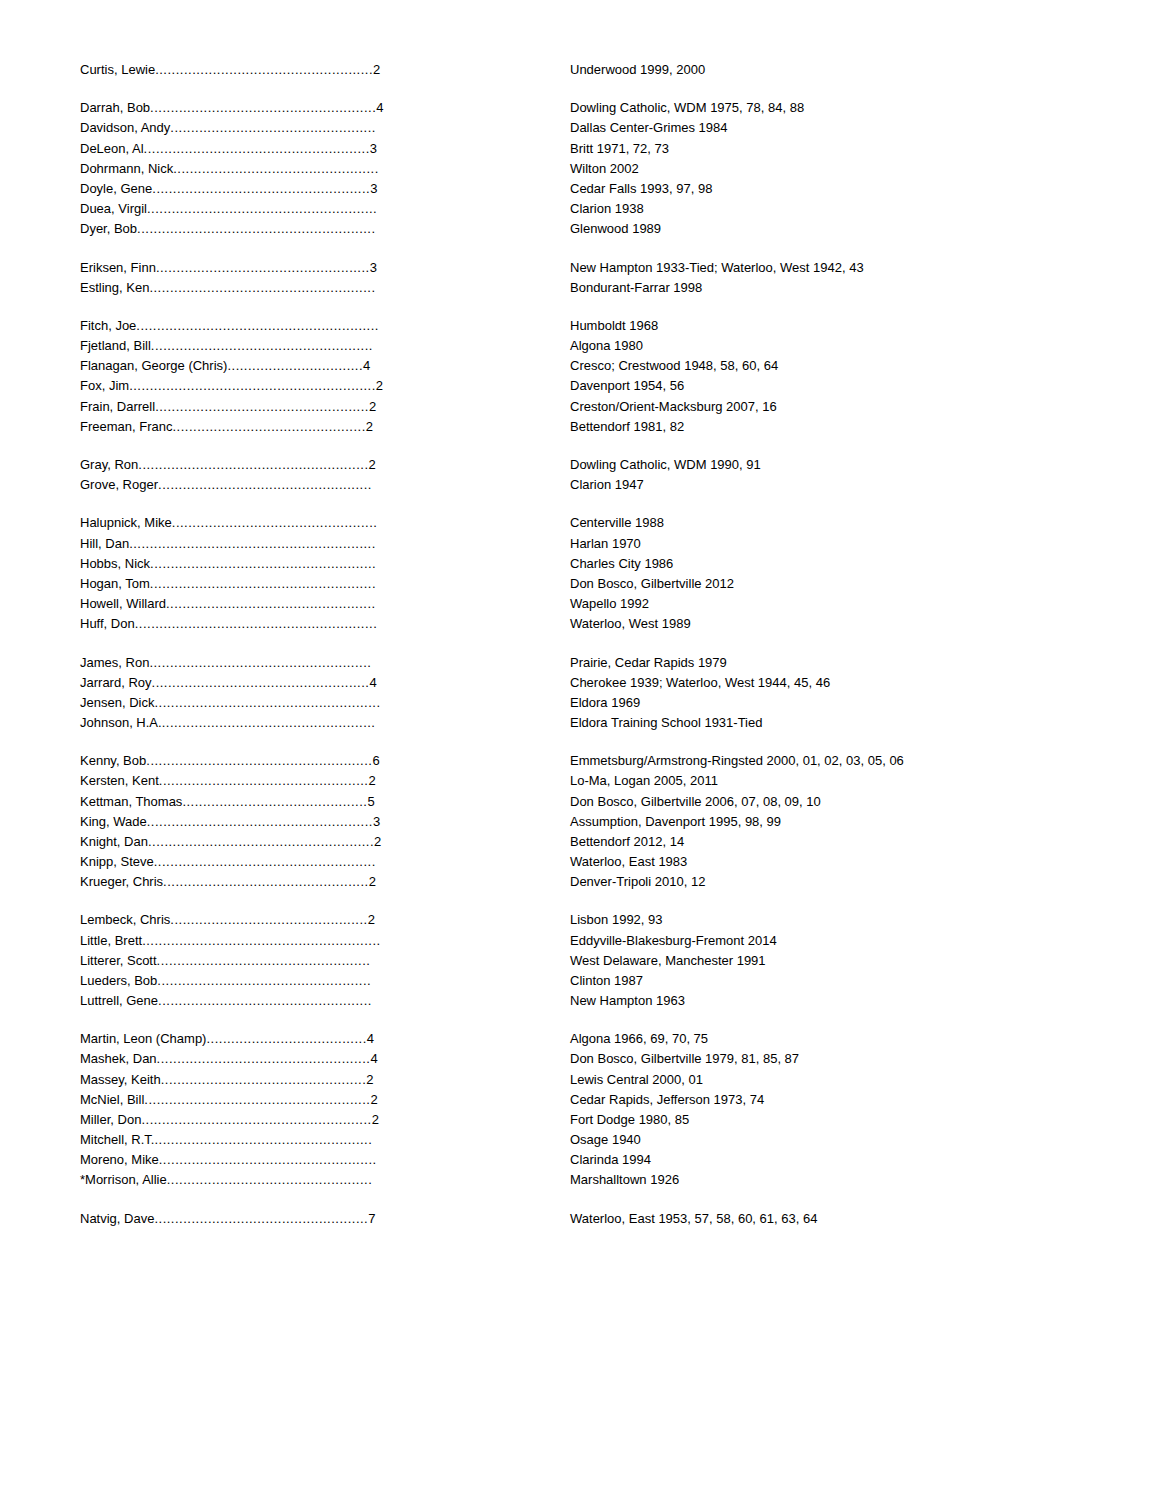| Curtis, Lewie ..................................................... 2 | Underwood 1999, 2000 |
| Darrah, Bob ....................................................... 4 | Dowling Catholic, WDM 1975, 78, 84, 88 |
| Davidson, Andy .................................................. | Dallas Center-Grimes 1984 |
| DeLeon, Al ....................................................... 3 | Britt 1971, 72, 73 |
| Dohrmann, Nick .................................................. | Wilton 2002 |
| Doyle, Gene ..................................................... 3 | Cedar Falls 1993, 97, 98 |
| Duea, Virgil ........................................................ | Clarion 1938 |
| Dyer, Bob .......................................................... | Glenwood 1989 |
| Eriksen, Finn .................................................... 3 | New Hampton 1933-Tied; Waterloo, West 1942, 43 |
| Estling, Ken ....................................................... | Bondurant-Farrar 1998 |
| Fitch, Joe ........................................................... | Humboldt 1968 |
| Fjetland, Bill ...................................................... | Algona 1980 |
| Flanagan, George (Chris) ................................. 4 | Cresco; Crestwood 1948, 58, 60, 64 |
| Fox, Jim ............................................................ 2 | Davenport 1954, 56 |
| Frain, Darrell .................................................... 2 | Creston/Orient-Macksburg 2007, 16 |
| Freeman, Franc ............................................... 2 | Bettendorf 1981, 82 |
| Gray, Ron ........................................................ 2 | Dowling Catholic, WDM 1990, 91 |
| Grove, Roger .................................................... | Clarion 1947 |
| Halupnick, Mike .................................................. | Centerville 1988 |
| Hill, Dan ............................................................ | Harlan 1970 |
| Hobbs, Nick ....................................................... | Charles City 1986 |
| Hogan, Tom ....................................................... | Don Bosco, Gilbertville 2012 |
| Howell, Willard ................................................... | Wapello 1992 |
| Huff, Don ........................................................... | Waterloo, West 1989 |
| James, Ron ...................................................... | Prairie, Cedar Rapids 1979 |
| Jarrard, Roy ..................................................... 4 | Cherokee 1939; Waterloo, West 1944, 45, 46 |
| Jensen, Dick ....................................................... | Eldora 1969 |
| Johnson, H.A. .................................................... | Eldora Training School 1931-Tied |
| Kenny, Bob ....................................................... 6 | Emmetsburg/Armstrong-Ringsted 2000, 01, 02, 03, 05, 06 |
| Kersten, Kent ................................................... 2 | Lo-Ma, Logan 2005, 2011 |
| Kettman, Thomas ............................................. 5 | Don Bosco, Gilbertville 2006, 07, 08, 09, 10 |
| King, Wade ....................................................... 3 | Assumption, Davenport 1995, 98, 99 |
| Knight, Dan ....................................................... 2 | Bettendorf 2012, 14 |
| Knipp, Steve ...................................................... | Waterloo, East 1983 |
| Krueger, Chris .................................................. 2 | Denver-Tripoli 2010, 12 |
| Lembeck, Chris ................................................ 2 | Lisbon 1992, 93 |
| Little, Brett .......................................................... | Eddyville-Blakesburg-Fremont 2014 |
| Litterer, Scott .................................................... | West Delaware, Manchester 1991 |
| Lueders, Bob .................................................... | Clinton 1987 |
| Luttrell, Gene .................................................... | New Hampton 1963 |
| Martin, Leon (Champ) ....................................... 4 | Algona 1966, 69, 70, 75 |
| Mashek, Dan .................................................... 4 | Don Bosco, Gilbertville 1979, 81, 85, 87 |
| Massey, Keith .................................................. 2 | Lewis Central 2000, 01 |
| McNiel, Bill ....................................................... 2 | Cedar Rapids, Jefferson 1973, 74 |
| Miller, Don ........................................................ 2 | Fort Dodge 1980, 85 |
| Mitchell, R.T. ..................................................... | Osage 1940 |
| Moreno, Mike ..................................................... | Clarinda 1994 |
| *Morrison, Allie .................................................. | Marshalltown 1926 |
| Natvig, Dave .................................................... 7 | Waterloo, East 1953, 57, 58, 60, 61, 63, 64 |